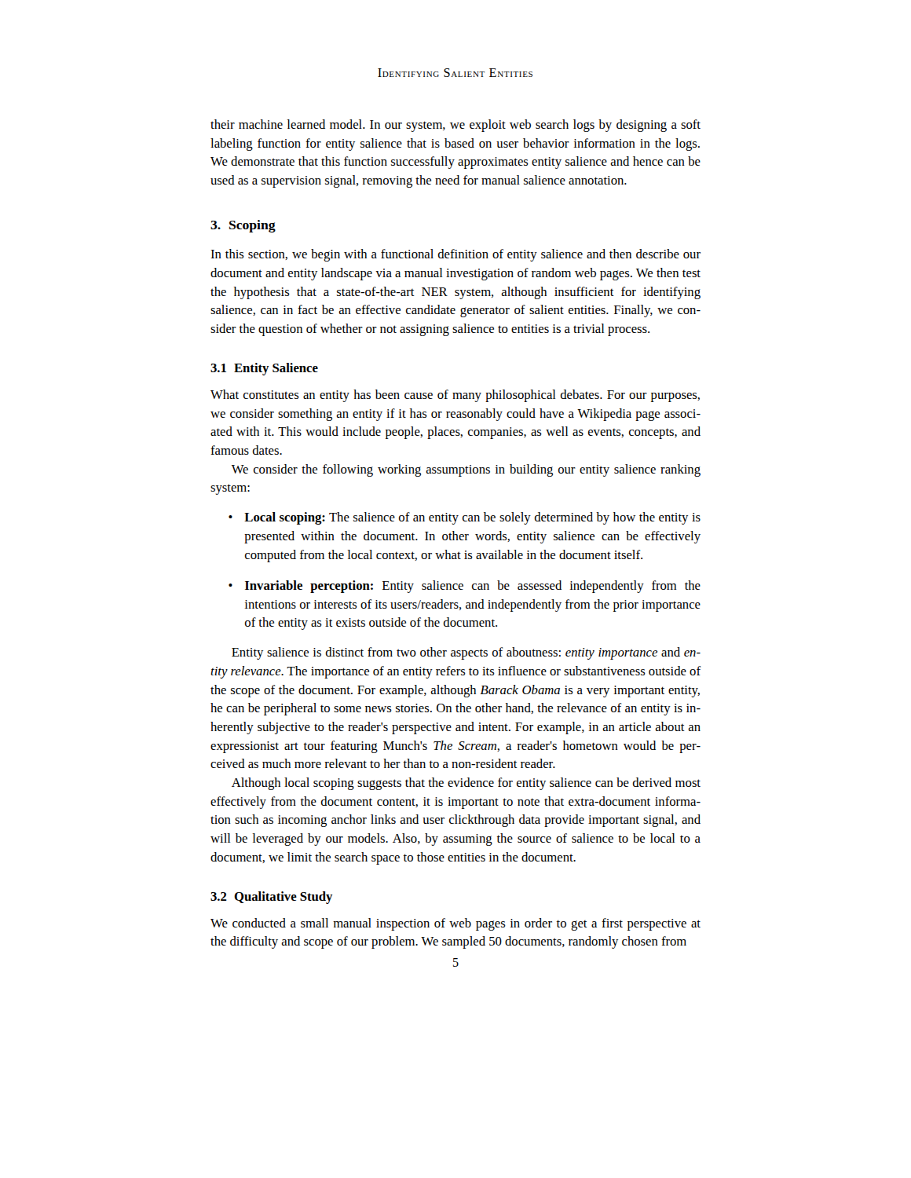Identifying Salient Entities
their machine learned model. In our system, we exploit web search logs by designing a soft labeling function for entity salience that is based on user behavior information in the logs. We demonstrate that this function successfully approximates entity salience and hence can be used as a supervision signal, removing the need for manual salience annotation.
3. Scoping
In this section, we begin with a functional definition of entity salience and then describe our document and entity landscape via a manual investigation of random web pages. We then test the hypothesis that a state-of-the-art NER system, although insufficient for identifying salience, can in fact be an effective candidate generator of salient entities. Finally, we consider the question of whether or not assigning salience to entities is a trivial process.
3.1 Entity Salience
What constitutes an entity has been cause of many philosophical debates. For our purposes, we consider something an entity if it has or reasonably could have a Wikipedia page associated with it. This would include people, places, companies, as well as events, concepts, and famous dates.
We consider the following working assumptions in building our entity salience ranking system:
Local scoping: The salience of an entity can be solely determined by how the entity is presented within the document. In other words, entity salience can be effectively computed from the local context, or what is available in the document itself.
Invariable perception: Entity salience can be assessed independently from the intentions or interests of its users/readers, and independently from the prior importance of the entity as it exists outside of the document.
Entity salience is distinct from two other aspects of aboutness: entity importance and entity relevance. The importance of an entity refers to its influence or substantiveness outside of the scope of the document. For example, although Barack Obama is a very important entity, he can be peripheral to some news stories. On the other hand, the relevance of an entity is inherently subjective to the reader's perspective and intent. For example, in an article about an expressionist art tour featuring Munch's The Scream, a reader's hometown would be perceived as much more relevant to her than to a non-resident reader.
Although local scoping suggests that the evidence for entity salience can be derived most effectively from the document content, it is important to note that extra-document information such as incoming anchor links and user clickthrough data provide important signal, and will be leveraged by our models. Also, by assuming the source of salience to be local to a document, we limit the search space to those entities in the document.
3.2 Qualitative Study
We conducted a small manual inspection of web pages in order to get a first perspective at the difficulty and scope of our problem. We sampled 50 documents, randomly chosen from
5